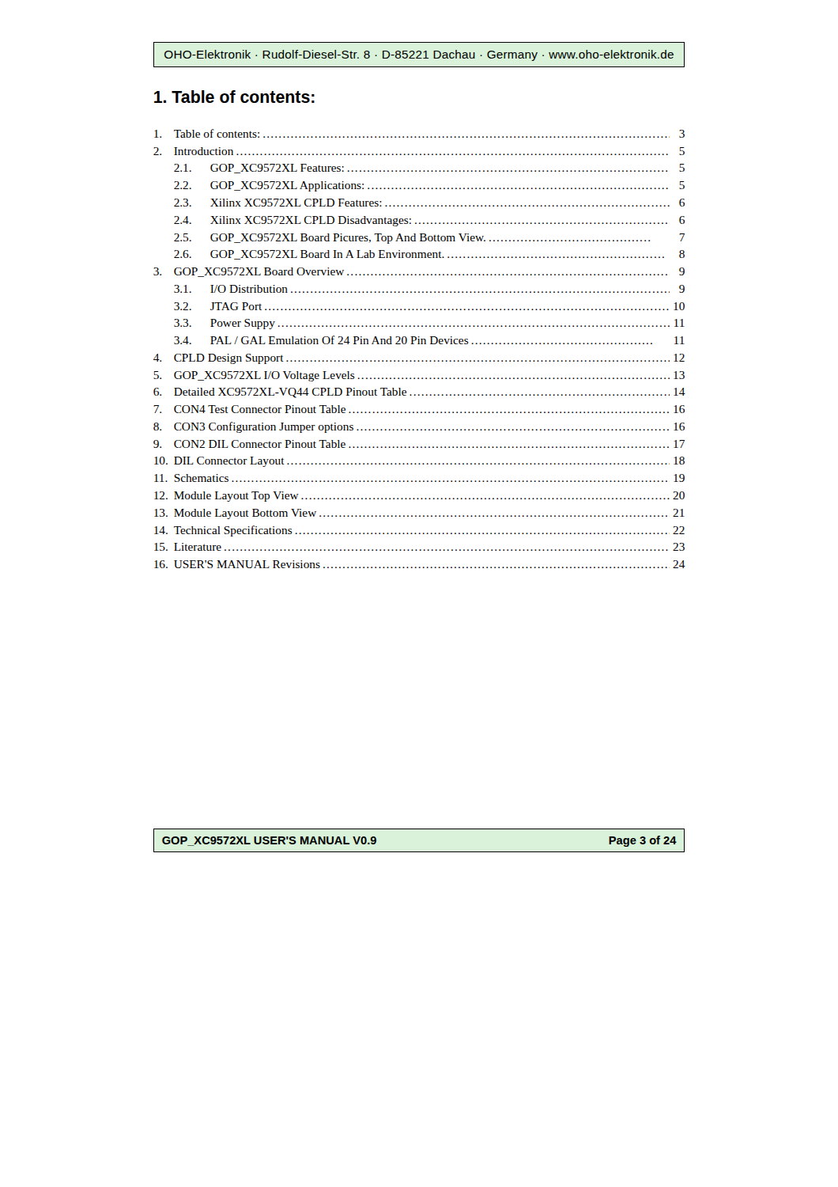OHO-Elektronik · Rudolf-Diesel-Str. 8 · D-85221 Dachau · Germany · www.oho-elektronik.de
1. Table of contents:
1. Table of contents:.................................................................................................................................. 3
2. Introduction............................................................................................................................................. 5
2.1. GOP_XC9572XL Features:................................................................................................. 5
2.2. GOP_XC9572XL Applications:.......................................................................................... 5
2.3. Xilinx XC9572XL CPLD Features:................................................................................. 6
2.4. Xilinx XC9572XL CPLD Disadvantages:....................................................................... 6
2.5. GOP_XC9572XL Board Picures, Top And Bottom View.......................................... 7
2.6. GOP_XC9572XL Board In A Lab Environment........................................................ 8
3. GOP_XC9572XL Board Overview................................................................................................. 9
3.1. I/O Distribution................................................................................................................. 9
3.2. JTAG Port....................................................................................................................... 10
3.3. Power Suppy.................................................................................................................... 11
3.4. PAL / GAL Emulation Of 24 Pin And 20 Pin Devices.............................................. 11
4. CPLD Design Support....................................................................................................................... 12
5. GOP_XC9572XL I/O Voltage Levels............................................................................................. 13
6. Detailed XC9572XL-VQ44 CPLD Pinout Table.............................................................................. 14
7. CON4 Test Connector Pinout Table................................................................................................. 16
8. CON3 Configuration Jumper options.............................................................................................. 16
9. CON2 DIL Connector Pinout Table................................................................................................. 17
10. DIL Connector Layout....................................................................................................... 18
11. Schematics..................................................................................................................... 19
12. Module Layout Top View.................................................................................................. 20
13. Module Layout Bottom View........................................................................................... 21
14. Technical Specifications..................................................................................................... 22
15. Literature....................................................................................................................... 23
16. USER'S MANUAL Revisions.......................................................................................... 24
GOP_XC9572XL USER'S MANUAL V0.9 Page 3 of 24